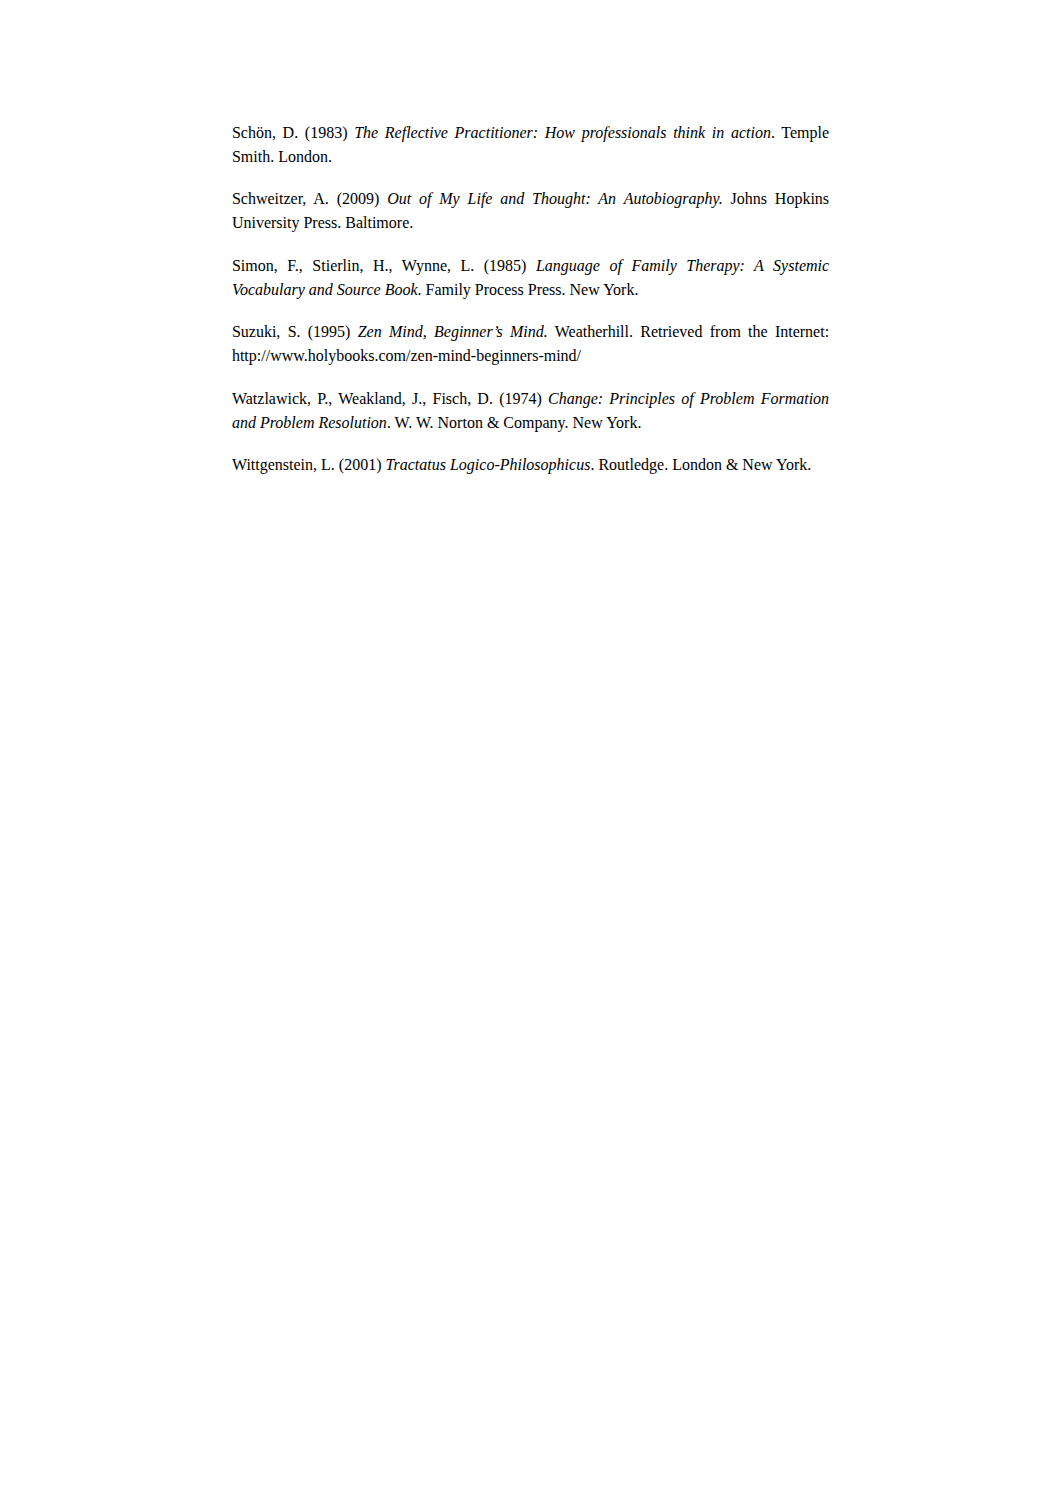Schön, D. (1983) The Reflective Practitioner: How professionals think in action. Temple Smith. London.
Schweitzer, A. (2009) Out of My Life and Thought: An Autobiography. Johns Hopkins University Press. Baltimore.
Simon, F., Stierlin, H., Wynne, L. (1985) Language of Family Therapy: A Systemic Vocabulary and Source Book. Family Process Press. New York.
Suzuki, S. (1995) Zen Mind, Beginner’s Mind. Weatherhill. Retrieved from the Internet: http://www.holybooks.com/zen-mind-beginners-mind/
Watzlawick, P., Weakland, J., Fisch, D. (1974) Change: Principles of Problem Formation and Problem Resolution. W. W. Norton & Company. New York.
Wittgenstein, L. (2001) Tractatus Logico-Philosophicus. Routledge. London & New York.